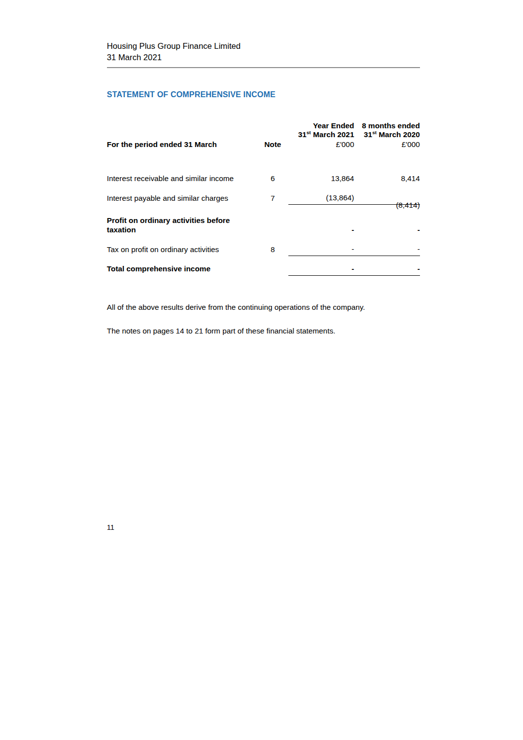Housing Plus Group Finance Limited 31 March 2021
STATEMENT OF COMPREHENSIVE INCOME
| For the period ended 31 March | Note | Year Ended 31 st March 2021 £'000 | 8 months ended 31 st March 2020 £'000 |
| --- | --- | --- | --- |
| Interest receivable and similar income | 6 | 13,864 | 8,414 |
| Interest payable and similar charges | 7 | (13,864) | (8,414) |
| Profit on ordinary activities before taxation | | - | - |
| Tax on profit on ordinary activities | 8 | - | - |
| Total comprehensive income | | - | - |
All of the above results derive from the continuing operations of the company.
The notes on pages 14 to 21 form part of these financial statements.
11